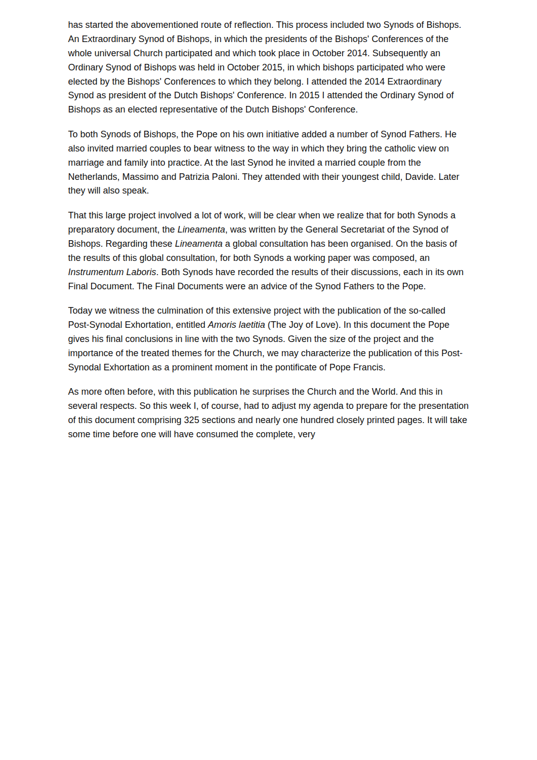has started the abovementioned route of reflection. This process included two Synods of Bishops. An Extraordinary Synod of Bishops, in which the presidents of the Bishops' Conferences of the whole universal Church participated and which took place in October 2014. Subsequently an Ordinary Synod of Bishops was held in October 2015, in which bishops participated who were elected by the Bishops' Conferences to which they belong. I attended the 2014 Extraordinary Synod as president of the Dutch Bishops' Conference. In 2015 I attended the Ordinary Synod of Bishops as an elected representative of the Dutch Bishops' Conference.
To both Synods of Bishops, the Pope on his own initiative added a number of Synod Fathers. He also invited married couples to bear witness to the way in which they bring the catholic view on marriage and family into practice. At the last Synod he invited a married couple from the Netherlands, Massimo and Patrizia Paloni. They attended with their youngest child, Davide. Later they will also speak.
That this large project involved a lot of work, will be clear when we realize that for both Synods a preparatory document, the Lineamenta, was written by the General Secretariat of the Synod of Bishops. Regarding these Lineamenta a global consultation has been organised. On the basis of the results of this global consultation, for both Synods a working paper was composed, an Instrumentum Laboris. Both Synods have recorded the results of their discussions, each in its own Final Document. The Final Documents were an advice of the Synod Fathers to the Pope.
Today we witness the culmination of this extensive project with the publication of the so-called Post-Synodal Exhortation, entitled Amoris laetitia (The Joy of Love). In this document the Pope gives his final conclusions in line with the two Synods. Given the size of the project and the importance of the treated themes for the Church, we may characterize the publication of this Post-Synodal Exhortation as a prominent moment in the pontificate of Pope Francis.
As more often before, with this publication he surprises the Church and the World. And this in several respects. So this week I, of course, had to adjust my agenda to prepare for the presentation of this document comprising 325 sections and nearly one hundred closely printed pages. It will take some time before one will have consumed the complete, very